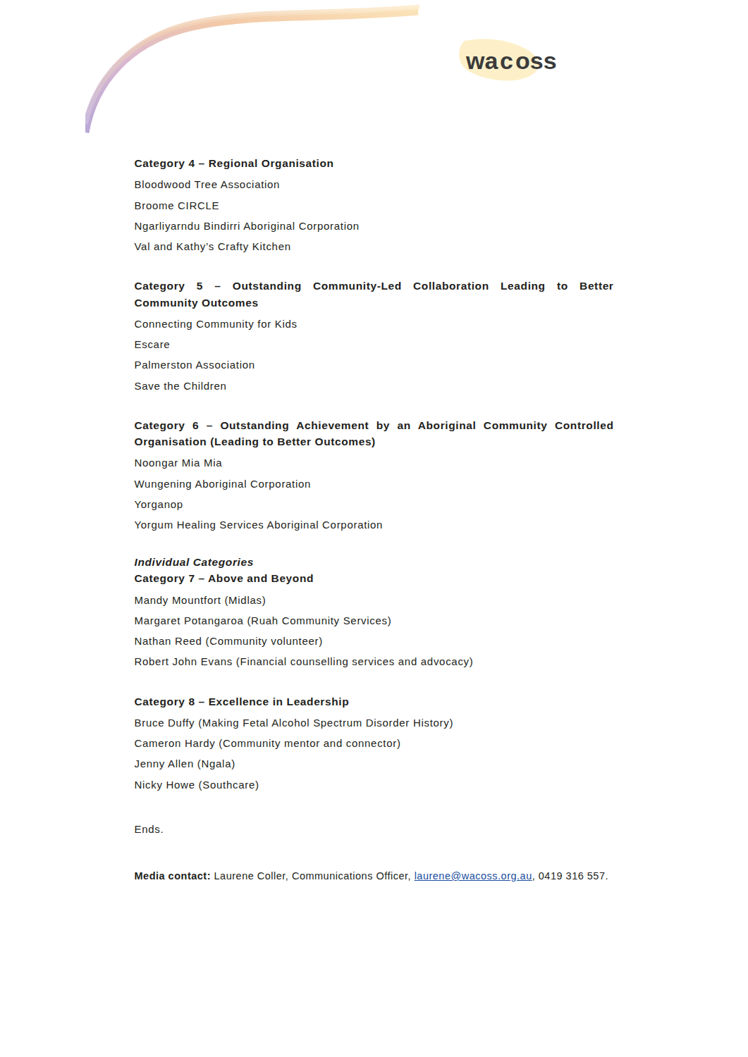wa c oss
Category 4 – Regional Organisation
Bloodwood Tree Association
Broome CIRCLE
Ngarliyarndu Bindirri Aboriginal Corporation
Val and Kathy’s Crafty Kitchen
Category 5 – Outstanding Community-Led Collaboration Leading to Better Community Outcomes
Connecting Community for Kids
Escare
Palmerston Association
Save the Children
Category 6 – Outstanding Achievement by an Aboriginal Community Controlled Organisation (Leading to Better Outcomes)
Noongar Mia Mia
Wungening Aboriginal Corporation
Yorganop
Yorgum Healing Services Aboriginal Corporation
Individual Categories
Category 7 – Above and Beyond
Mandy Mountfort (Midlas)
Margaret Potangaroa (Ruah Community Services)
Nathan Reed (Community volunteer)
Robert John Evans (Financial counselling services and advocacy)
Category 8 – Excellence in Leadership
Bruce Duffy (Making Fetal Alcohol Spectrum Disorder History)
Cameron Hardy (Community mentor and connector)
Jenny Allen (Ngala)
Nicky Howe (Southcare)
Ends.
Media contact: Laurene Coller, Communications Officer, laurene@wacoss.org.au, 0419 316 557.